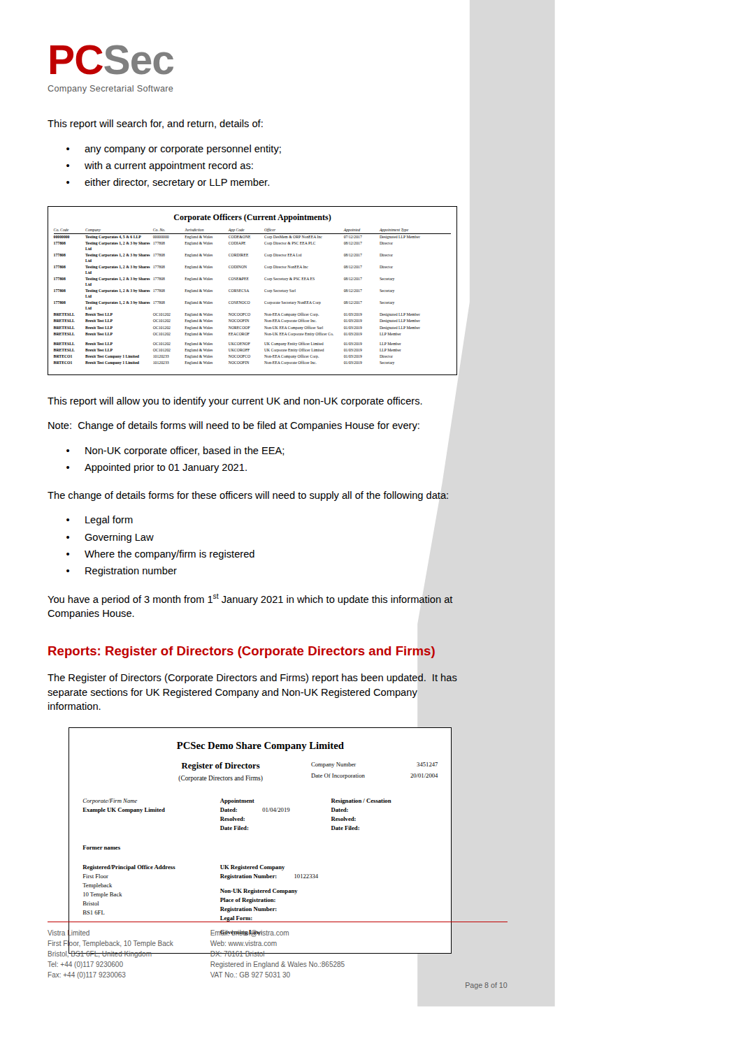PC Sec
Company Secretarial Software
This report will search for, and return, details of:
any company or corporate personnel entity;
with a current appointment record as:
either director, secretary or LLP member.
Corporate Officers (Current Appointments)
| Co. Code | Company | Co. No. | Jurisdiction | App Code | Officer | Appointed | Appointment Type |
| --- | --- | --- | --- | --- | --- | --- | --- |
| 00000000 | Testing Corporates 4, 5 & 6 LLP | 00000000 | England & Wales | CODE&ONE | Corp DesMem & ORP NonEEA Inc | 07/12/2017 | Designated LLP Member |
| 177808 | Testing Corporates 1, 2 & 3 by Shares Ltd | 177808 | England & Wales | CODIAPE | Corp Director & PSC EEA PLC | 08/12/2017 | Director |
| 177808 | Testing Corporates 1, 2 & 3 by Shares Ltd | 177808 | England & Wales | CORDIREE | Corp Director EEA Ltd | 08/12/2017 | Director |
| 177808 | Testing Corporates 1, 2 & 3 by Shares Ltd | 177808 | England & Wales | CODINON | Corp Director NonEEA Inc | 08/12/2017 | Director |
| 177808 | Testing Corporates 1, 2 & 3 by Shares Ltd | 177808 | England & Wales | COSE&PEE | Corp Secretary & PSC EEA ES | 08/12/2017 | Secretary |
| 177808 | Testing Corporates 1, 2 & 3 by Shares Ltd | 177808 | England & Wales | CORSECSA | Corp Secretary Sarl | 08/12/2017 | Secretary |
| 177808 | Testing Corporates 1, 2 & 3 by Shares Ltd | 177808 | England & Wales | COSENOCO | Corporate Secretary NonEEA Corp | 08/12/2017 | Secretary |
| BRETESLL | Brexit Test LLP | OC101202 | England & Wales | NOCOOFCO | Non-EEA Company Officer Corp. | 01/03/2019 | Designated LLP Member |
| BRETESLL | Brexit Test LLP | OC101202 | England & Wales | NOCOOFIN | Non-EEA Corporate Officer Inc. | 01/03/2019 | Designated LLP Member |
| BRETESLL | Brexit Test LLP | OC101202 | England & Wales | NORECOOF | Non-UK EEA Company Officer Sarl | 01/03/2019 | Designated LLP Member |
| BRETESLL | Brexit Test LLP | OC101202 | England & Wales | EEACOROF | Non-UK EEA Corporate Entity Officer Co. | 01/03/2019 | LLP Member |
| BRETESLL | Brexit Test LLP | OC101202 | England & Wales | UKCOENOF | UK Company Entity Officer Limited | 01/03/2019 | LLP Member |
| BRETESLL | Brexit Test LLP | OC101202 | England & Wales | UKCOROFF | UK Corporate Entity Officer Limited | 01/03/2019 | LLP Member |
| BRTECO1 | Brexit Test Company 1 Limited | 10120233 | England & Wales | NOCOOFCO | Non-EEA Company Officer Corp. | 01/03/2019 | Director |
| BRTECO1 | Brexit Test Company 1 Limited | 10120233 | England & Wales | NOCOOFIN | Non-EEA Corporate Officer Inc. | 01/03/2019 | Secretary |
This report will allow you to identify your current UK and non-UK corporate officers.
Note: Change of details forms will need to be filed at Companies House for every:
Non-UK corporate officer, based in the EEA;
Appointed prior to 01 January 2021.
The change of details forms for these officers will need to supply all of the following data:
Legal form
Governing Law
Where the company/firm is registered
Registration number
You have a period of 3 month from 1st January 2021 in which to update this information at Companies House.
Reports: Register of Directors (Corporate Directors and Firms)
The Register of Directors (Corporate Directors and Firms) report has been updated. It has separate sections for UK Registered Company and Non-UK Registered Company information.
PCSec Demo Share Company Limited
Register of Directors
(Corporate Directors and Firms)
Company Number 3451247
Date Of Incorporation 20/01/2004
Corporate/Firm Name
Example UK Company Limited
Appointment
Dated: 01/04/2019
Resolved:
Date Filed:
Resignation / Cessation
Dated:
Resolved:
Date Filed:
Former names
Registered/Principal Office Address
First Floor
Templeback
10 Temple Back
Bristol
BS1 6FL
UK Registered Company
Registration Number: 10122334
Non-UK Registered Company
Place of Registration:
Registration Number:
Legal Form:
Governing Law:
Vistra Limited
First Floor, Templeback, 10 Temple Back
Bristol, BS1 6FL, United Kingdom
Tel: +44 (0)117 9230600
Fax: +44 (0)117 9230063
Email: bristol@vistra.com
Web: www.vistra.com
DX: 78161 Bristol
Registered in England & Wales No.:865285
VAT No.: GB 927 5031 30
Page 8 of 10